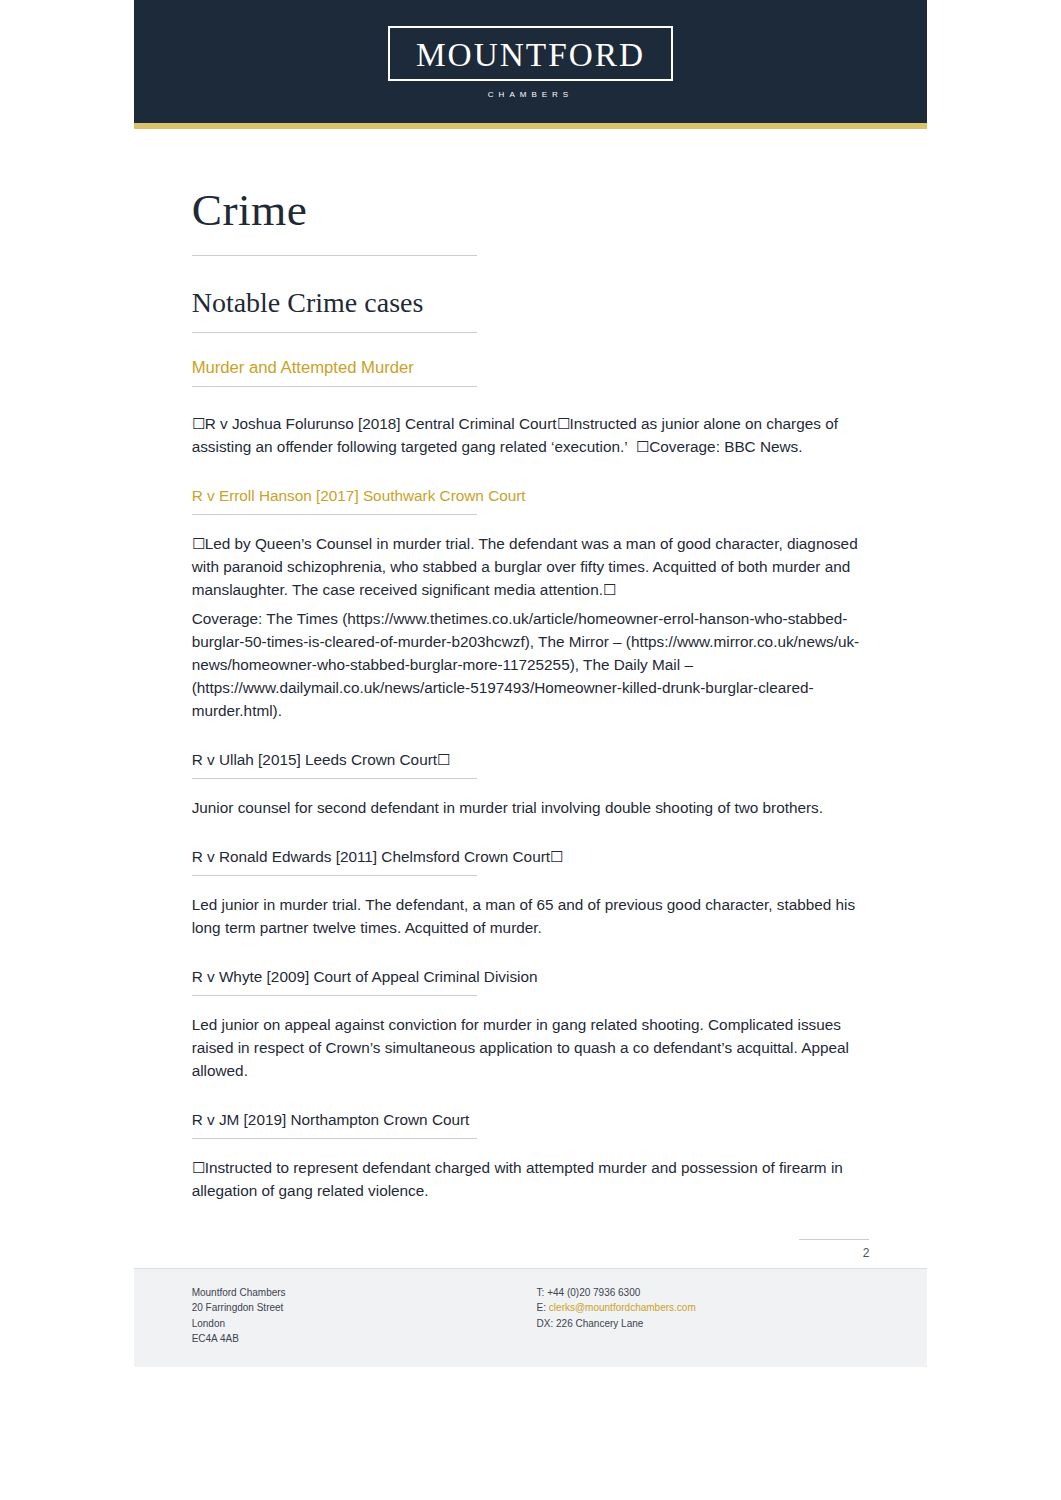MOUNTFORD
Chambers
Crime
Notable Crime cases
Murder and Attempted Murder
☐R v Joshua Folurunso [2018] Central Criminal Court☐Instructed as junior alone on charges of assisting an offender following targeted gang related ‘execution.’ ☐Coverage: BBC News.
R v Erroll Hanson [2017] Southwark Crown Court
☐Led by Queen’s Counsel in murder trial. The defendant was a man of good character, diagnosed with paranoid schizophrenia, who stabbed a burglar over fifty times. Acquitted of both murder and manslaughter. The case received significant media attention.☐
Coverage: The Times (https://www.thetimes.co.uk/article/homeowner-errol-hanson-who-stabbed-burglar-50-times-is-cleared-of-murder-b203hcwzf), The Mirror – (https://www.mirror.co.uk/news/uk-news/homeowner-who-stabbed-burglar-more-11725255), The Daily Mail – (https://www.dailymail.co.uk/news/article-5197493/Homeowner-killed-drunk-burglar-cleared-murder.html).
R v Ullah [2015] Leeds Crown Court☐
Junior counsel for second defendant in murder trial involving double shooting of two brothers.
R v Ronald Edwards [2011] Chelmsford Crown Court☐
Led junior in murder trial. The defendant, a man of 65 and of previous good character, stabbed his long term partner twelve times. Acquitted of murder.
R v Whyte [2009] Court of Appeal Criminal Division
Led junior on appeal against conviction for murder in gang related shooting. Complicated issues raised in respect of Crown’s simultaneous application to quash a co defendant’s acquittal. Appeal allowed.
R v JM [2019] Northampton Crown Court
☐Instructed to represent defendant charged with attempted murder and possession of firearm in allegation of gang related violence.
2
Mountford Chambers
20 Farringdon Street
London
EC4A 4AB
T: +44 (0)20 7936 6300
E: clerks@mountfordchambers.com
DX: 226 Chancery Lane